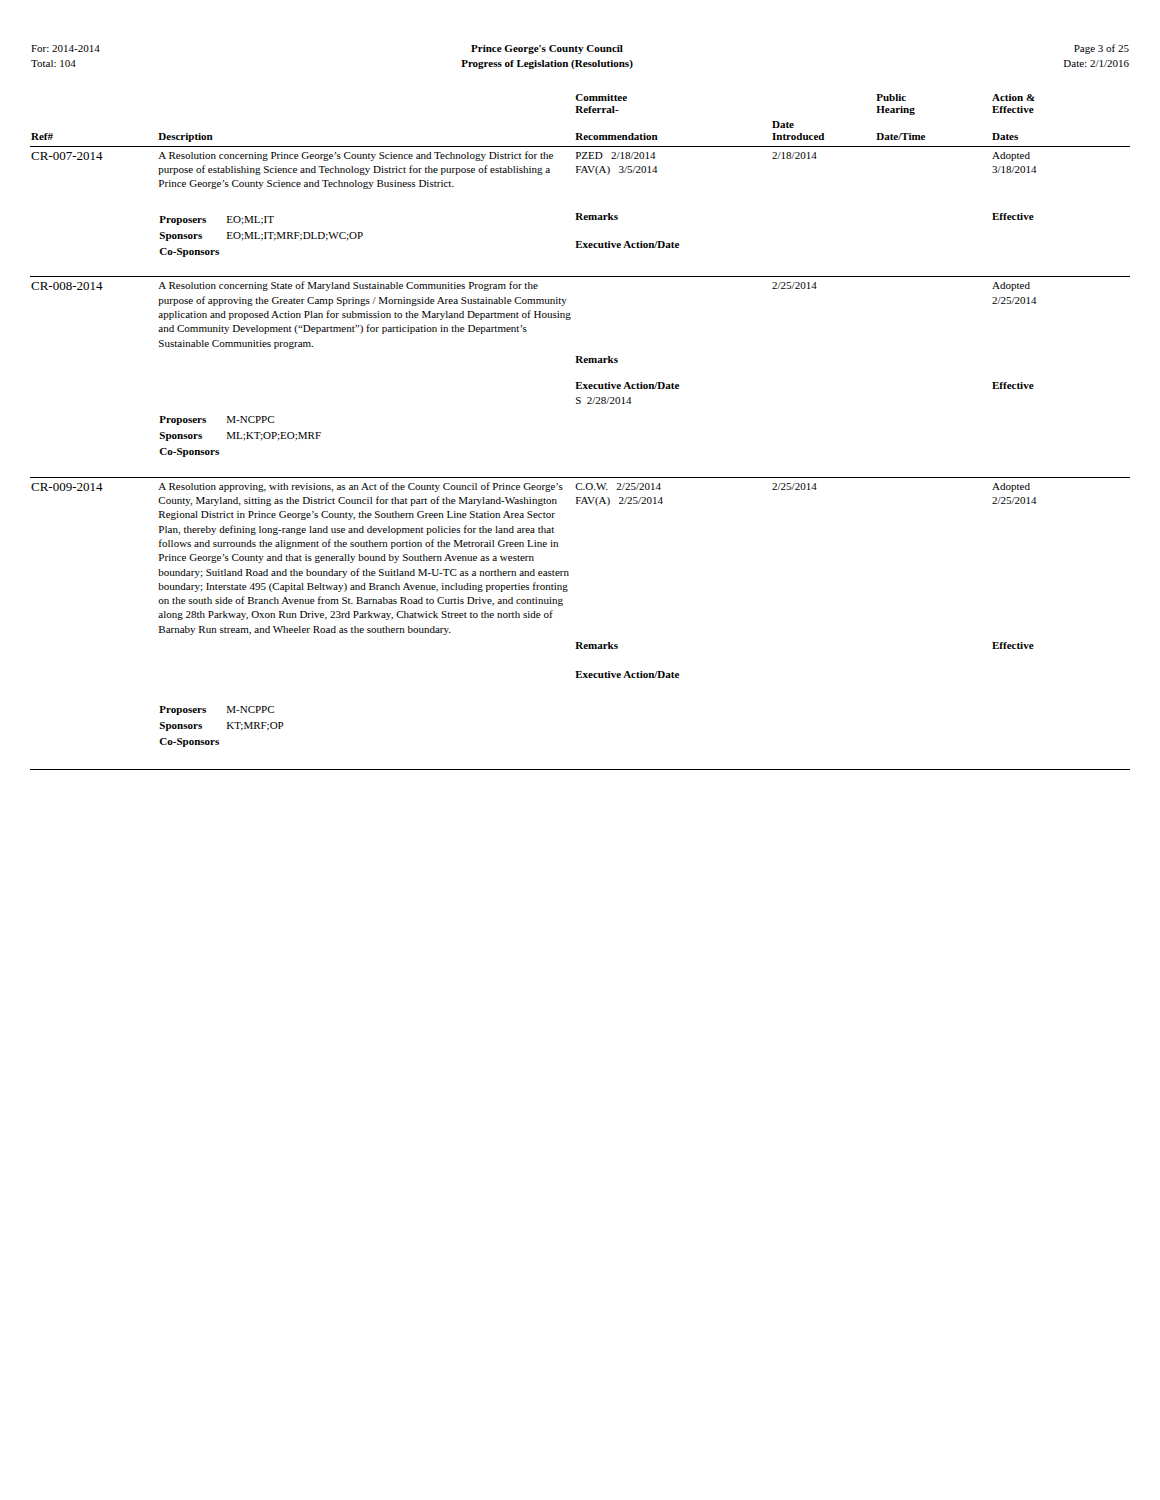| For: 2014-2014 Total: 104 | Prince George's County Council Progress of Legislation (Resolutions) | Page 3 of 25 Date: 2/1/2016 |
| | | Committee Referral- | | Public Hearing | Action & Effective |
| Ref# | Description | Recommendation | Date Introduced | Date/Time | Dates |
| CR-007-2014 | A Resolution concerning Prince George’s County Science and Technology District for the purpose of establishing Science and Technology District for the purpose of establishing a Prince George’s County Science and Technology Business District. | PZED 2/18/2014 FAV(A) 3/5/2014 | 2/18/2014 | | Adopted 3/18/2014 |
| | / Proposers / EO;ML;IT / / Sponsors / EO;ML;IT;MRF;DLD;WC;OP / / Co-Sponsors / / | Remarks Executive Action/Date | | | Effective |
| CR-008-2014 | A Resolution concerning State of Maryland Sustainable Communities Program for the purpose of approving the Greater Camp Springs / Morningside Area Sustainable Community application and proposed Action Plan for submission to the Maryland Department of Housing and Community Development (“Department”) for participation in the Department’s Sustainable Communities program. | | 2/25/2014 | | Adopted 2/25/2014 |
| | | Remarks | | | |
| | | Executive Action/Date S 2/28/2014 | | | Effective |
| | / Proposers / M-NCPPC / / Sponsors / ML;KT;OP;EO;MRF / / Co-Sponsors / / | | | | |
| CR-009-2014 | A Resolution approving, with revisions, as an Act of the County Council of Prince George’s County, Maryland, sitting as the District Council for that part of the Maryland-Washington Regional District in Prince George’s County, the Southern Green Line Station Area Sector Plan, thereby defining long-range land use and development policies for the land area that follows and surrounds the alignment of the southern portion of the Metrorail Green Line in Prince George’s County and that is generally bound by Southern Avenue as a western boundary; Suitland Road and the boundary of the Suitland M-U-TC as a northern and eastern boundary; Interstate 495 (Capital Beltway) and Branch Avenue, including properties fronting on the south side of Branch Avenue from St. Barnabas Road to Curtis Drive, and continuing along 28th Parkway, Oxon Run Drive, 23rd Parkway, Chatwick Street to the north side of Barnaby Run stream, and Wheeler Road as the southern boundary. | C.O.W. 2/25/2014 FAV(A) 2/25/2014 | 2/25/2014 | | Adopted 2/25/2014 |
| | | Remarks Executive Action/Date | | | Effective |
| | / Proposers / M-NCPPC / / Sponsors / KT;MRF;OP / / Co-Sponsors / / | | | | |